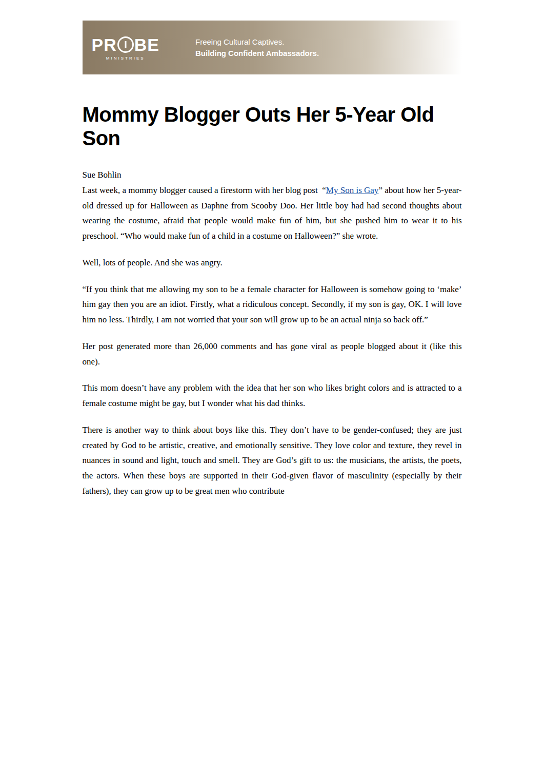PR BE
MINISTRIES
Freeing Cultural Captives.
Building Confident Ambassadors.
Mommy Blogger Outs Her 5-Year Old Son
Sue Bohlin
Last week, a mommy blogger caused a firestorm with her blog post “My Son is Gay” about how her 5-year-old dressed up for Halloween as Daphne from Scooby Doo. Her little boy had had second thoughts about wearing the costume, afraid that people would make fun of him, but she pushed him to wear it to his preschool. “Who would make fun of a child in a costume on Halloween?” she wrote.
Well, lots of people. And she was angry.
“If you think that me allowing my son to be a female character for Halloween is somehow going to ‘make’ him gay then you are an idiot. Firstly, what a ridiculous concept. Secondly, if my son is gay, OK. I will love him no less. Thirdly, I am not worried that your son will grow up to be an actual ninja so back off.”
Her post generated more than 26,000 comments and has gone viral as people blogged about it (like this one).
This mom doesn’t have any problem with the idea that her son who likes bright colors and is attracted to a female costume might be gay, but I wonder what his dad thinks.
There is another way to think about boys like this. They don’t have to be gender-confused; they are just created by God to be artistic, creative, and emotionally sensitive. They love color and texture, they revel in nuances in sound and light, touch and smell. They are God’s gift to us: the musicians, the artists, the poets, the actors. When these boys are supported in their God-given flavor of masculinity (especially by their fathers), they can grow up to be great men who contribute